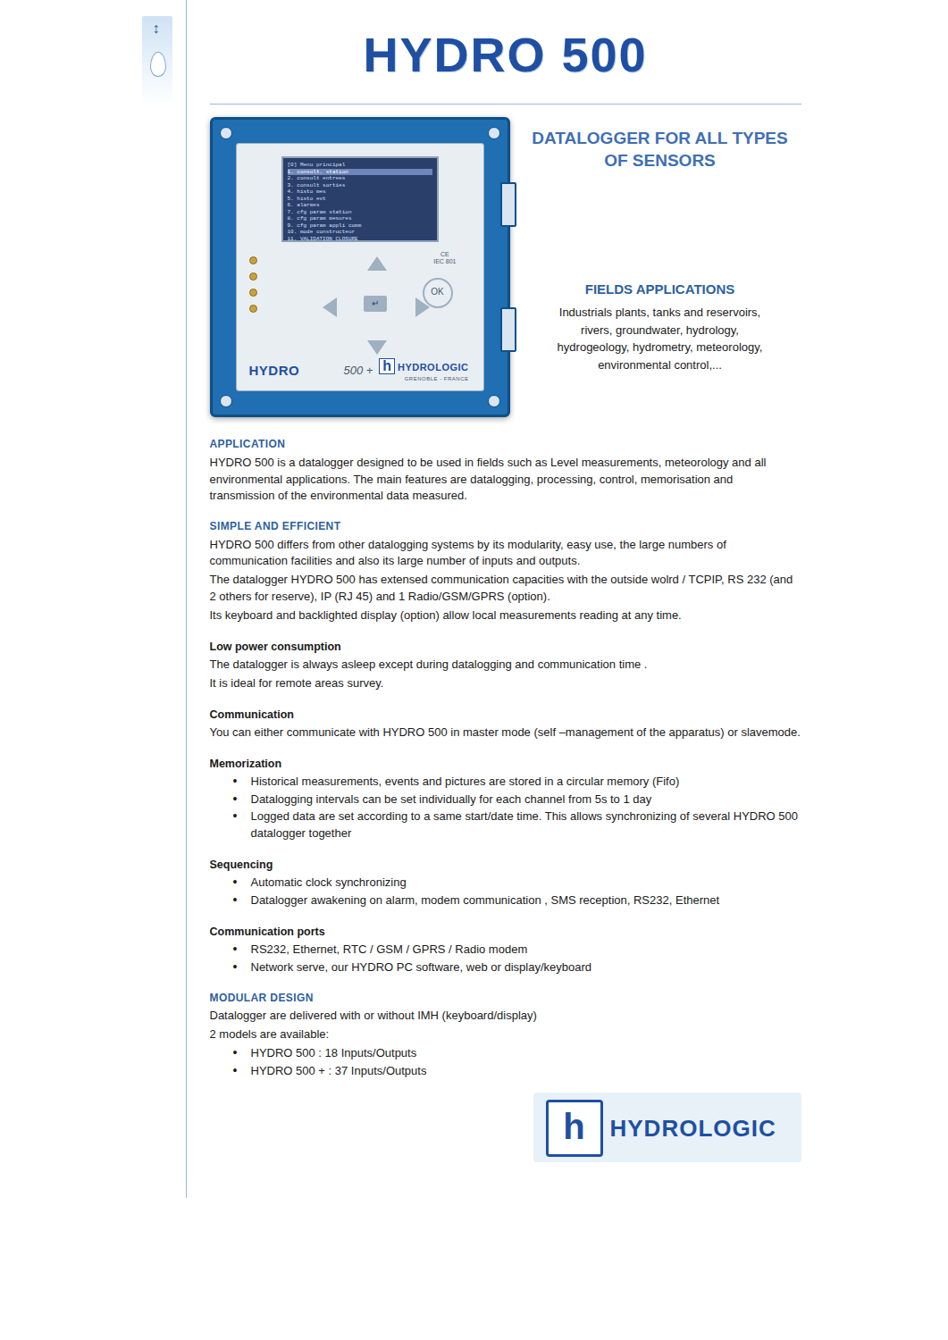↕
HYDRO 500
[0] Menu principal
1. consult. station
2. consult entrees
3. consult sorties
4. histo mes
5. histo evt
6. alarmes
7. cfg param station
8. cfg param mesures
9. cfg param appli comm
10. mode constructeur
11. VALIDATION CLOSURE
-> pour deconnecter (c)Hydrologic
↵
CE
IEC 801
OK
HYDRO
500 +
hHYDROLOGIC
GRENOBLE - FRANCE
DATALOGGER FOR ALL TYPES
OF SENSORS
FIELDS APPLICATIONS
Industrials plants, tanks and reservoirs,
rivers, groundwater, hydrology,
hydrogeology, hydrometry, meteorology,
environmental control,...
APPLICATION
HYDRO 500 is a datalogger designed to be used in fields such as Level measurements, meteorology and all environmental applications. The main features are datalogging, processing, control, memorisation and transmission of the environmental data measured.
SIMPLE AND EFFICIENT
HYDRO 500 differs from other datalogging systems by its modularity, easy use, the large numbers of communication facilities and also its large number of inputs and outputs.
The datalogger HYDRO 500 has extensed communication capacities with the outside wolrd / TCPIP, RS 232 (and 2 others for reserve), IP (RJ 45) and 1 Radio/GSM/GPRS (option).
Its keyboard and backlighted display (option) allow local measurements reading at any time.
Low power consumption
The datalogger is always asleep except during datalogging and communication time .
It is ideal for remote areas survey.
Communication
You can either communicate with HYDRO 500 in master mode (self –management of the apparatus) or slavemode.
Memorization
Historical measurements, events and pictures are stored in a circular memory (Fifo)
Datalogging intervals can be set individually for each channel from 5s to 1 day
Logged data are set according to a same start/date time. This allows synchronizing of several HYDRO 500 datalogger together
Sequencing
Automatic clock synchronizing
Datalogger awakening on alarm, modem communication , SMS reception, RS232, Ethernet
Communication ports
RS232, Ethernet, RTC / GSM / GPRS / Radio modem
Network serve, our HYDRO PC software, web or display/keyboard
MODULAR DESIGN
Datalogger are delivered with or without IMH (keyboard/display)
2 models are available:
HYDRO 500 : 18 Inputs/Outputs
HYDRO 500 + : 37 Inputs/Outputs
h
HYDROLOGIC